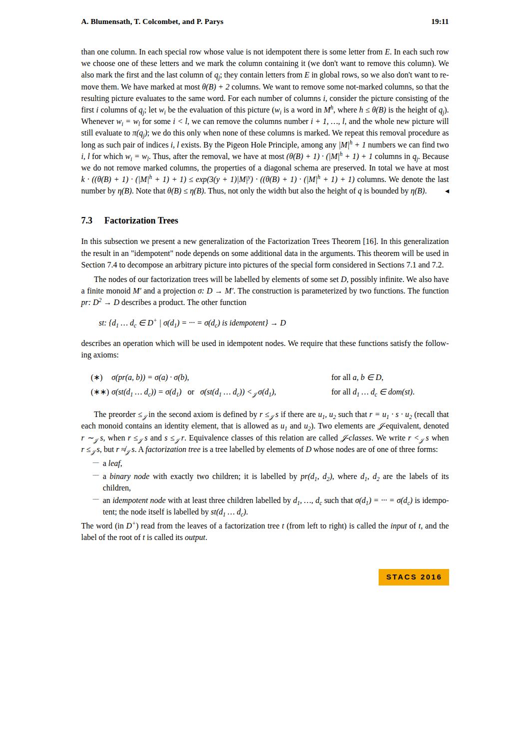A. Blumensath, T. Colcombet, and P. Parys 19:11
than one column. In each special row whose value is not idempotent there is some letter from E. In each such row we choose one of these letters and we mark the column containing it (we don't want to remove this column). We also mark the first and the last column of qj; they contain letters from E in global rows, so we also don't want to remove them. We have marked at most θ(B) + 2 columns. We want to remove some not-marked columns, so that the resulting picture evaluates to the same word. For each number of columns i, consider the picture consisting of the first i columns of qj; let wi be the evaluation of this picture (wi is a word in Mh, where h ≤ θ(B) is the height of qj). Whenever wi = wl for some i < l, we can remove the columns number i + 1, …, l, and the whole new picture will still evaluate to π(qj); we do this only when none of these columns is marked. We repeat this removal procedure as long as such pair of indices i, l exists. By the Pigeon Hole Principle, among any |M|h + 1 numbers we can find two i, l for which wi = wl. Thus, after the removal, we have at most (θ(B) + 1) · (|M|h + 1) + 1 columns in qj. Because we do not remove marked columns, the properties of a diagonal schema are preserved. In total we have at most k · ((θ(B) + 1) · (|M|h + 1) + 1) ≤ exp(3(y + 1)|M|y) · ((θ(B) + 1) · (|M|h + 1) + 1) columns. We denote the last number by η(B). Note that θ(B) ≤ η(B). Thus, not only the width but also the height of q is bounded by η(B). ◂
7.3 Factorization Trees
In this subsection we present a new generalization of the Factorization Trees Theorem [16]. In this generalization the result in an "idempotent" node depends on some additional data in the arguments. This theorem will be used in Section 7.4 to decompose an arbitrary picture into pictures of the special form considered in Sections 7.1 and 7.2.
The nodes of our factorization trees will be labelled by elements of some set D, possibly infinite. We also have a finite monoid M′ and a projection σ: D → M′. The construction is parameterized by two functions. The function pr: D2 → D describes a product. The other function
st: {d1 … dc ∈ D+ | σ(d1) = ··· = σ(dc) is idempotent} → D
describes an operation which will be used in idempotent nodes. We require that these functions satisfy the following axioms:
| (∗) | σ(pr(a, b)) = σ(a) · σ(b) , | for all a, b ∈ D , |
| (∗∗) | σ(st(d 1 … d c )) = σ(d 1 ) or σ(st(d 1 … d c )) < 𝒥 σ(d 1 ) , | for all d 1 … d c ∈ dom(st) . |
The preorder ≤𝒥 in the second axiom is defined by r ≤𝒥 s if there are u1, u2 such that r = u1 · s · u2 (recall that each monoid contains an identity element, that is allowed as u1 and u2). Two elements are 𝒥-equivalent, denoted r ∼𝒥 s, when r ≤𝒥 s and s ≤𝒥 r. Equivalence classes of this relation are called 𝒥-classes. We write r <𝒥 s when r ≤𝒥 s, but r ≉𝒥 s. A factorization tree is a tree labelled by elements of D whose nodes are of one of three forms:
a leaf,
a binary node with exactly two children; it is labelled by pr(d1, d2), where d1, d2 are the labels of its children,
an idempotent node with at least three children labelled by d1, …, dc such that σ(d1) = ··· = σ(dc) is idempotent; the node itself is labelled by st(d1 … dc).
The word (in D+) read from the leaves of a factorization tree t (from left to right) is called the input of t, and the label of the root of t is called its output.
STACS 2016